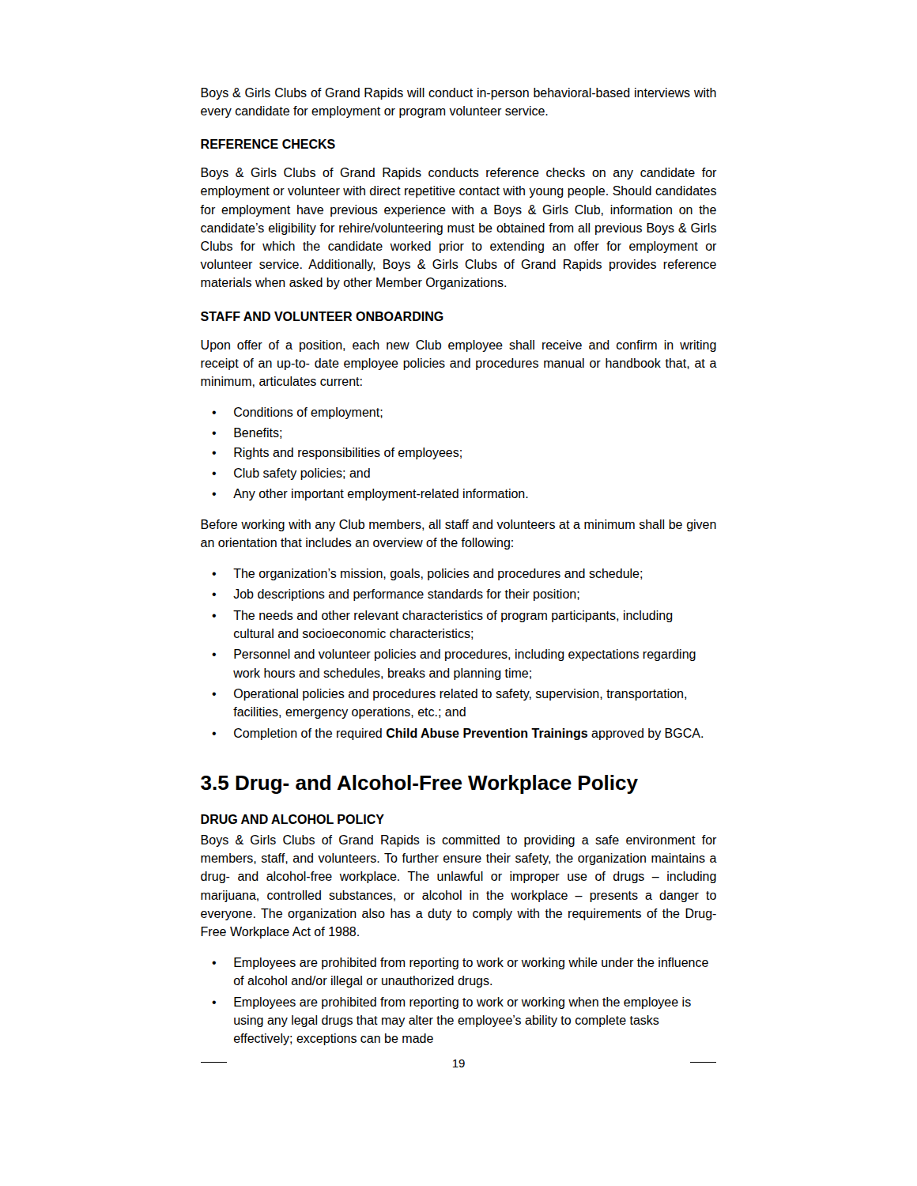Boys & Girls Clubs of Grand Rapids will conduct in-person behavioral-based interviews with every candidate for employment or program volunteer service.
Reference Checks
Boys & Girls Clubs of Grand Rapids conducts reference checks on any candidate for employment or volunteer with direct repetitive contact with young people. Should candidates for employment have previous experience with a Boys & Girls Club, information on the candidate’s eligibility for rehire/volunteering must be obtained from all previous Boys & Girls Clubs for which the candidate worked prior to extending an offer for employment or volunteer service. Additionally, Boys & Girls Clubs of Grand Rapids provides reference materials when asked by other Member Organizations.
Staff and Volunteer Onboarding
Upon offer of a position, each new Club employee shall receive and confirm in writing receipt of an up-to- date employee policies and procedures manual or handbook that, at a minimum, articulates current:
Conditions of employment;
Benefits;
Rights and responsibilities of employees;
Club safety policies; and
Any other important employment-related information.
Before working with any Club members, all staff and volunteers at a minimum shall be given an orientation that includes an overview of the following:
The organization’s mission, goals, policies and procedures and schedule;
Job descriptions and performance standards for their position;
The needs and other relevant characteristics of program participants, including cultural and socioeconomic characteristics;
Personnel and volunteer policies and procedures, including expectations regarding work hours and schedules, breaks and planning time;
Operational policies and procedures related to safety, supervision, transportation, facilities, emergency operations, etc.; and
Completion of the required Child Abuse Prevention Trainings approved by BGCA.
3.5 Drug- and Alcohol-Free Workplace Policy
Drug and Alcohol Policy
Boys & Girls Clubs of Grand Rapids is committed to providing a safe environment for members, staff, and volunteers. To further ensure their safety, the organization maintains a drug- and alcohol-free workplace. The unlawful or improper use of drugs – including marijuana, controlled substances, or alcohol in the workplace – presents a danger to everyone. The organization also has a duty to comply with the requirements of the Drug-Free Workplace Act of 1988.
Employees are prohibited from reporting to work or working while under the influence of alcohol and/or illegal or unauthorized drugs.
Employees are prohibited from reporting to work or working when the employee is using any legal drugs that may alter the employee’s ability to complete tasks effectively; exceptions can be made
19